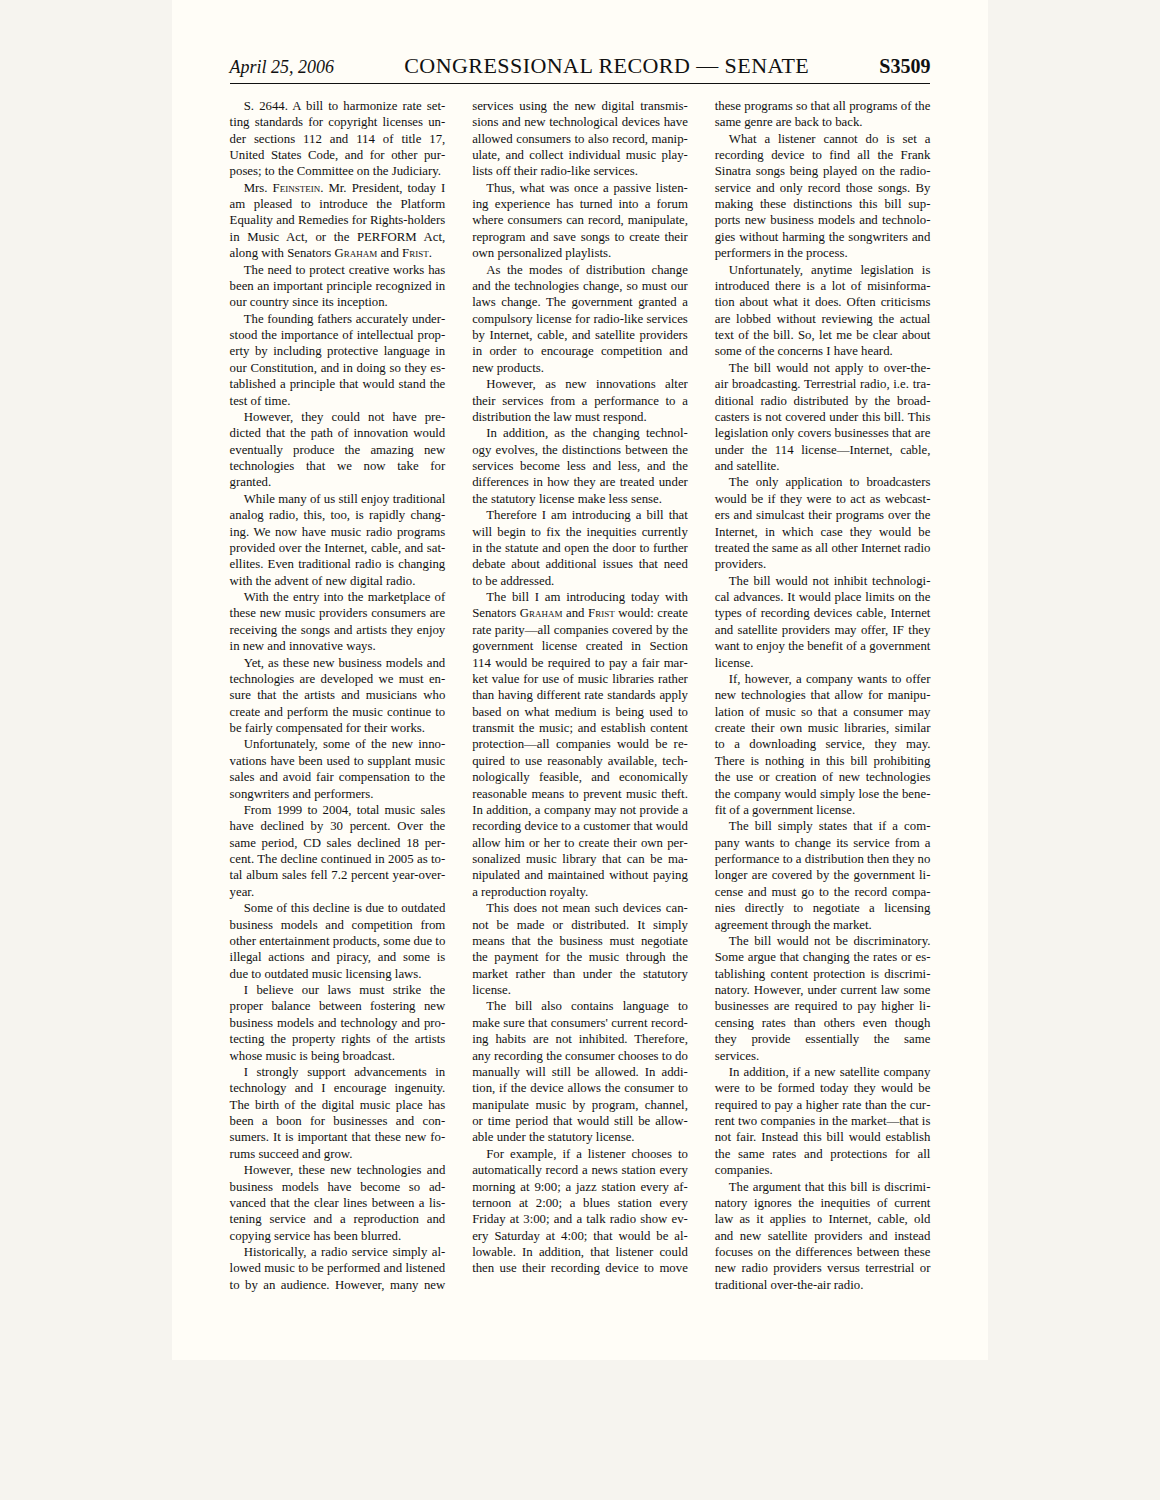April 25, 2006
Congressional Record — Senate
S3509
S. 2644. A bill to harmonize rate setting standards for copyright licenses under sections 112 and 114 of title 17, United States Code, and for other purposes; to the Committee on the Judiciary.
Mrs. Feinstein. Mr. President, today I am pleased to introduce the Platform Equality and Remedies for Rights-holders in Music Act, or the PERFORM Act, along with Senators Graham and Frist.
The need to protect creative works has been an important principle recognized in our country since its inception.
The founding fathers accurately understood the importance of intellectual property by including protective language in our Constitution, and in doing so they established a principle that would stand the test of time.
However, they could not have predicted that the path of innovation would eventually produce the amazing new technologies that we now take for granted.
While many of us still enjoy traditional analog radio, this, too, is rapidly changing. We now have music radio programs provided over the Internet, cable, and satellites. Even traditional radio is changing with the advent of new digital radio.
With the entry into the marketplace of these new music providers consumers are receiving the songs and artists they enjoy in new and innovative ways.
Yet, as these new business models and technologies are developed we must ensure that the artists and musicians who create and perform the music continue to be fairly compensated for their works.
Unfortunately, some of the new innovations have been used to supplant music sales and avoid fair compensation to the songwriters and performers.
From 1999 to 2004, total music sales have declined by 30 percent. Over the same period, CD sales declined 18 percent. The decline continued in 2005 as total album sales fell 7.2 percent year-over-year.
Some of this decline is due to outdated business models and competition from other entertainment products, some due to illegal actions and piracy, and some is due to outdated music licensing laws.
I believe our laws must strike the proper balance between fostering new business models and technology and protecting the property rights of the artists whose music is being broadcast.
I strongly support advancements in technology and I encourage ingenuity. The birth of the digital music place has been a boon for businesses and consumers. It is important that these new forums succeed and grow.
However, these new technologies and business models have become so advanced that the clear lines between a listening service and a reproduction and copying service has been blurred.
Historically, a radio service simply allowed music to be performed and listened to by an audience. However, many new services using the new digital transmissions and new technological devices have allowed consumers to also record, manipulate, and collect individual music play-lists off their radio-like services.
Thus, what was once a passive listening experience has turned into a forum where consumers can record, manipulate, reprogram and save songs to create their own personalized playlists.
As the modes of distribution change and the technologies change, so must our laws change. The government granted a compulsory license for radio-like services by Internet, cable, and satellite providers in order to encourage competition and new products.
However, as new innovations alter their services from a performance to a distribution the law must respond.
In addition, as the changing technology evolves, the distinctions between the services become less and less, and the differences in how they are treated under the statutory license make less sense.
Therefore I am introducing a bill that will begin to fix the inequities currently in the statute and open the door to further debate about additional issues that need to be addressed.
The bill I am introducing today with Senators Graham and Frist would: create rate parity—all companies covered by the government license created in Section 114 would be required to pay a fair market value for use of music libraries rather than having different rate standards apply based on what medium is being used to transmit the music; and establish content protection—all companies would be required to use reasonably available, technologically feasible, and economically reasonable means to prevent music theft. In addition, a company may not provide a recording device to a customer that would allow him or her to create their own personalized music library that can be manipulated and maintained without paying a reproduction royalty.
This does not mean such devices cannot be made or distributed. It simply means that the business must negotiate the payment for the music through the market rather than under the statutory license.
The bill also contains language to make sure that consumers' current recording habits are not inhibited. Therefore, any recording the consumer chooses to do manually will still be allowed. In addition, if the device allows the consumer to manipulate music by program, channel, or time period that would still be allowable under the statutory license.
For example, if a listener chooses to automatically record a news station every morning at 9:00; a jazz station every afternoon at 2:00; a blues station every Friday at 3:00; and a talk radio show every Saturday at 4:00; that would be allowable. In addition, that listener could then use their recording device to move these programs so that all programs of the same genre are back to back.
What a listener cannot do is set a recording device to find all the Frank Sinatra songs being played on the radio-service and only record those songs. By making these distinctions this bill supports new business models and technologies without harming the songwriters and performers in the process.
Unfortunately, anytime legislation is introduced there is a lot of misinformation about what it does. Often criticisms are lobbed without reviewing the actual text of the bill. So, let me be clear about some of the concerns I have heard.
The bill would not apply to over-the-air broadcasting. Terrestrial radio, i.e. traditional radio distributed by the broadcasters is not covered under this bill. This legislation only covers businesses that are under the 114 license—Internet, cable, and satellite.
The only application to broadcasters would be if they were to act as webcasters and simulcast their programs over the Internet, in which case they would be treated the same as all other Internet radio providers.
The bill would not inhibit technological advances. It would place limits on the types of recording devices cable, Internet and satellite providers may offer, IF they want to enjoy the benefit of a government license.
If, however, a company wants to offer new technologies that allow for manipulation of music so that a consumer may create their own music libraries, similar to a downloading service, they may. There is nothing in this bill prohibiting the use or creation of new technologies the company would simply lose the benefit of a government license.
The bill simply states that if a company wants to change its service from a performance to a distribution then they no longer are covered by the government license and must go to the record companies directly to negotiate a licensing agreement through the market.
The bill would not be discriminatory. Some argue that changing the rates or establishing content protection is discriminatory. However, under current law some businesses are required to pay higher licensing rates than others even though they provide essentially the same services.
In addition, if a new satellite company were to be formed today they would be required to pay a higher rate than the current two companies in the market—that is not fair. Instead this bill would establish the same rates and protections for all companies.
The argument that this bill is discriminatory ignores the inequities of current law as it applies to Internet, cable, old and new satellite providers and instead focuses on the differences between these new radio providers versus terrestrial or traditional over-the-air radio.